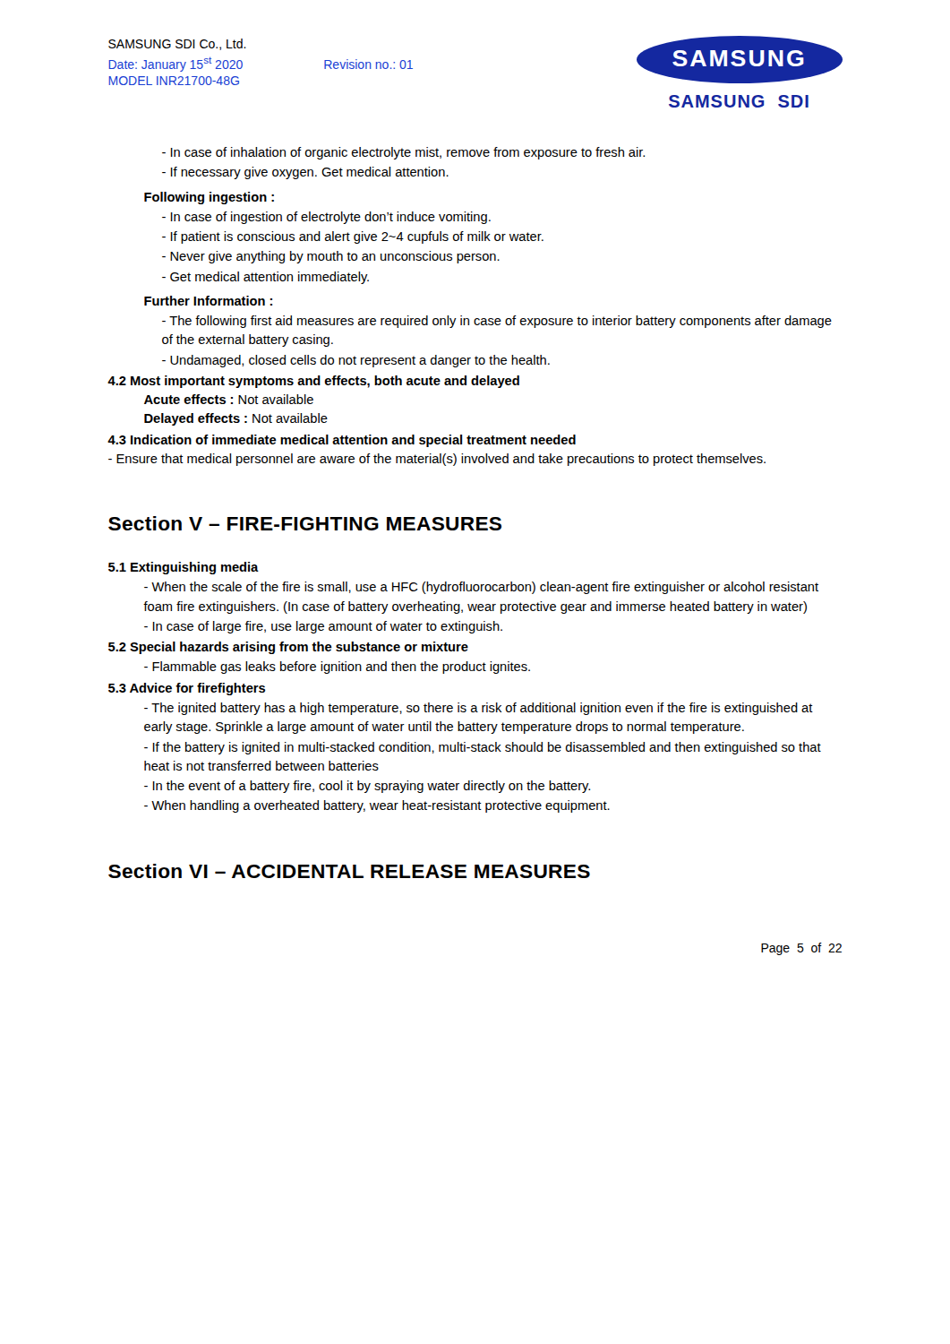SAMSUNG SDI Co., Ltd.
Date: January 15st 2020 Revision no.: 01
MODEL INR21700-48G
SAMSUNG
SAMSUNG SDI
In case of inhalation of organic electrolyte mist, remove from exposure to fresh air.
If necessary give oxygen. Get medical attention.
Following ingestion :
In case of ingestion of electrolyte don’t induce vomiting.
If patient is conscious and alert give 2~4 cupfuls of milk or water.
Never give anything by mouth to an unconscious person.
Get medical attention immediately.
Further Information :
The following first aid measures are required only in case of exposure to interior battery components after damage of the external battery casing.
Undamaged, closed cells do not represent a danger to the health.
4.2 Most important symptoms and effects, both acute and delayed
Acute effects : Not available
Delayed effects : Not available
4.3 Indication of immediate medical attention and special treatment needed
- Ensure that medical personnel are aware of the material(s) involved and take precautions to protect themselves.
Section V – FIRE-FIGHTING MEASURES
5.1 Extinguishing media
When the scale of the fire is small, use a HFC (hydrofluorocarbon) clean-agent fire extinguisher or alcohol resistant foam fire extinguishers. (In case of battery overheating, wear protective gear and immerse heated battery in water)
In case of large fire, use large amount of water to extinguish.
5.2 Special hazards arising from the substance or mixture
Flammable gas leaks before ignition and then the product ignites.
5.3 Advice for firefighters
The ignited battery has a high temperature, so there is a risk of additional ignition even if the fire is extinguished at early stage. Sprinkle a large amount of water until the battery temperature drops to normal temperature.
If the battery is ignited in multi-stacked condition, multi-stack should be disassembled and then extinguished so that heat is not transferred between batteries
In the event of a battery fire, cool it by spraying water directly on the battery.
When handling a overheated battery, wear heat-resistant protective equipment.
Section VI – ACCIDENTAL RELEASE MEASURES
Page 5 of 22